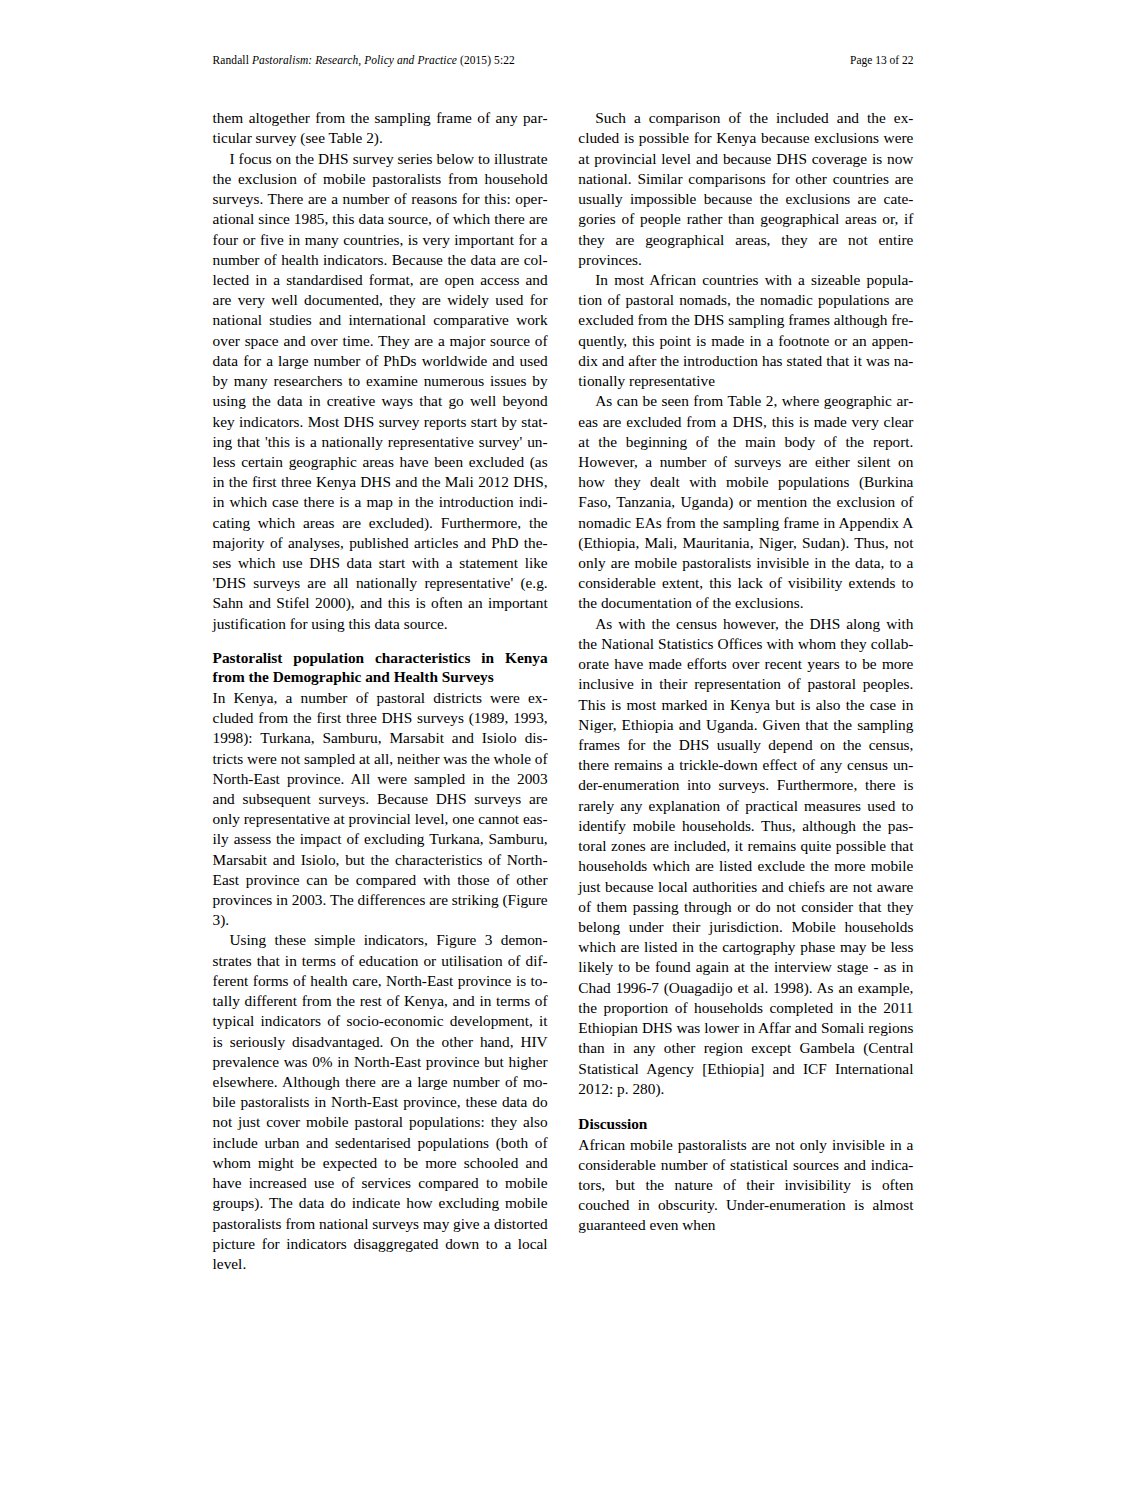Randall Pastoralism: Research, Policy and Practice (2015) 5:22
Page 13 of 22
them altogether from the sampling frame of any particular survey (see Table 2).
I focus on the DHS survey series below to illustrate the exclusion of mobile pastoralists from household surveys. There are a number of reasons for this: operational since 1985, this data source, of which there are four or five in many countries, is very important for a number of health indicators. Because the data are collected in a standardised format, are open access and are very well documented, they are widely used for national studies and international comparative work over space and over time. They are a major source of data for a large number of PhDs worldwide and used by many researchers to examine numerous issues by using the data in creative ways that go well beyond key indicators. Most DHS survey reports start by stating that 'this is a nationally representative survey' unless certain geographic areas have been excluded (as in the first three Kenya DHS and the Mali 2012 DHS, in which case there is a map in the introduction indicating which areas are excluded). Furthermore, the majority of analyses, published articles and PhD theses which use DHS data start with a statement like 'DHS surveys are all nationally representative' (e.g. Sahn and Stifel 2000), and this is often an important justification for using this data source.
Pastoralist population characteristics in Kenya from the Demographic and Health Surveys
In Kenya, a number of pastoral districts were excluded from the first three DHS surveys (1989, 1993, 1998): Turkana, Samburu, Marsabit and Isiolo districts were not sampled at all, neither was the whole of North-East province. All were sampled in the 2003 and subsequent surveys. Because DHS surveys are only representative at provincial level, one cannot easily assess the impact of excluding Turkana, Samburu, Marsabit and Isiolo, but the characteristics of North-East province can be compared with those of other provinces in 2003. The differences are striking (Figure 3).
Using these simple indicators, Figure 3 demonstrates that in terms of education or utilisation of different forms of health care, North-East province is totally different from the rest of Kenya, and in terms of typical indicators of socio-economic development, it is seriously disadvantaged. On the other hand, HIV prevalence was 0% in North-East province but higher elsewhere. Although there are a large number of mobile pastoralists in North-East province, these data do not just cover mobile pastoral populations: they also include urban and sedentarised populations (both of whom might be expected to be more schooled and have increased use of services compared to mobile groups). The data do indicate how excluding mobile pastoralists from national surveys may give a distorted picture for indicators disaggregated down to a local level.
Such a comparison of the included and the excluded is possible for Kenya because exclusions were at provincial level and because DHS coverage is now national. Similar comparisons for other countries are usually impossible because the exclusions are categories of people rather than geographical areas or, if they are geographical areas, they are not entire provinces.
In most African countries with a sizeable population of pastoral nomads, the nomadic populations are excluded from the DHS sampling frames although frequently, this point is made in a footnote or an appendix and after the introduction has stated that it was nationally representative
As can be seen from Table 2, where geographic areas are excluded from a DHS, this is made very clear at the beginning of the main body of the report. However, a number of surveys are either silent on how they dealt with mobile populations (Burkina Faso, Tanzania, Uganda) or mention the exclusion of nomadic EAs from the sampling frame in Appendix A (Ethiopia, Mali, Mauritania, Niger, Sudan). Thus, not only are mobile pastoralists invisible in the data, to a considerable extent, this lack of visibility extends to the documentation of the exclusions.
As with the census however, the DHS along with the National Statistics Offices with whom they collaborate have made efforts over recent years to be more inclusive in their representation of pastoral peoples. This is most marked in Kenya but is also the case in Niger, Ethiopia and Uganda. Given that the sampling frames for the DHS usually depend on the census, there remains a trickle-down effect of any census under-enumeration into surveys. Furthermore, there is rarely any explanation of practical measures used to identify mobile households. Thus, although the pastoral zones are included, it remains quite possible that households which are listed exclude the more mobile just because local authorities and chiefs are not aware of them passing through or do not consider that they belong under their jurisdiction. Mobile households which are listed in the cartography phase may be less likely to be found again at the interview stage - as in Chad 1996-7 (Ouagadijo et al. 1998). As an example, the proportion of households completed in the 2011 Ethiopian DHS was lower in Affar and Somali regions than in any other region except Gambela (Central Statistical Agency [Ethiopia] and ICF International 2012: p. 280).
Discussion
African mobile pastoralists are not only invisible in a considerable number of statistical sources and indicators, but the nature of their invisibility is often couched in obscurity. Under-enumeration is almost guaranteed even when